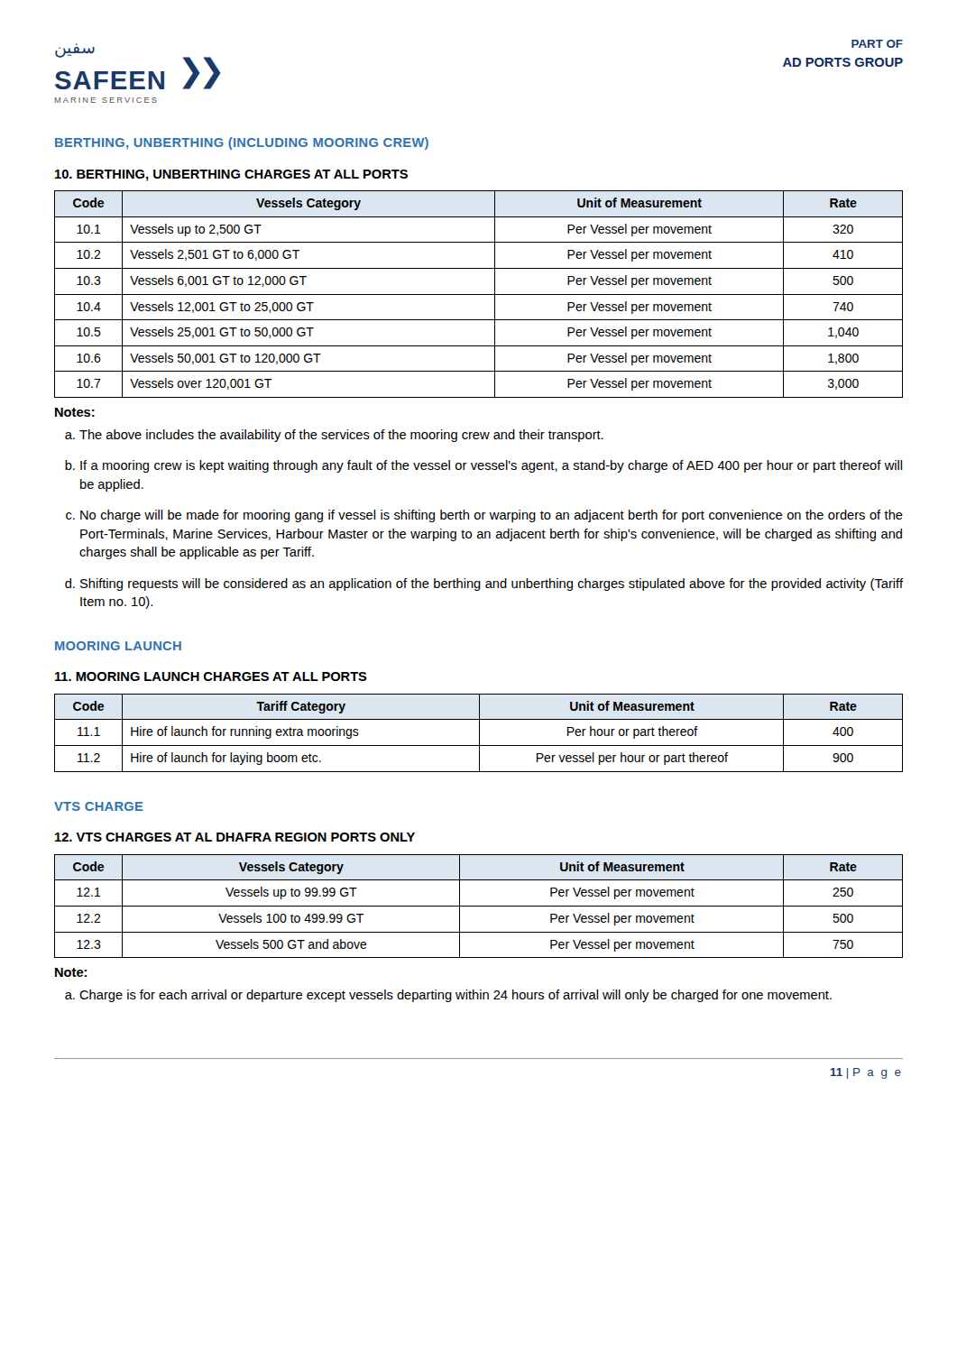سفين
SAFEEN
MARINE SERVICES
❯❯
PART OF
AD PORTS GROUP
BERTHING, UNBERTHING (INCLUDING MOORING CREW)
10. BERTHING, UNBERTHING CHARGES AT ALL PORTS
| Code | Vessels Category | Unit of Measurement | Rate |
| --- | --- | --- | --- |
| 10.1 | Vessels up to 2,500 GT | Per Vessel per movement | 320 |
| 10.2 | Vessels 2,501 GT to 6,000 GT | Per Vessel per movement | 410 |
| 10.3 | Vessels 6,001 GT to 12,000 GT | Per Vessel per movement | 500 |
| 10.4 | Vessels 12,001 GT to 25,000 GT | Per Vessel per movement | 740 |
| 10.5 | Vessels 25,001 GT to 50,000 GT | Per Vessel per movement | 1,040 |
| 10.6 | Vessels 50,001 GT to 120,000 GT | Per Vessel per movement | 1,800 |
| 10.7 | Vessels over 120,001 GT | Per Vessel per movement | 3,000 |
Notes:
The above includes the availability of the services of the mooring crew and their transport.
If a mooring crew is kept waiting through any fault of the vessel or vessel's agent, a stand-by charge of AED 400 per hour or part thereof will be applied.
No charge will be made for mooring gang if vessel is shifting berth or warping to an adjacent berth for port convenience on the orders of the Port-Terminals, Marine Services, Harbour Master or the warping to an adjacent berth for ship's convenience, will be charged as shifting and charges shall be applicable as per Tariff.
Shifting requests will be considered as an application of the berthing and unberthing charges stipulated above for the provided activity (Tariff Item no. 10).
MOORING LAUNCH
11. MOORING LAUNCH CHARGES AT ALL PORTS
| Code | Tariff Category | Unit of Measurement | Rate |
| --- | --- | --- | --- |
| 11.1 | Hire of launch for running extra moorings | Per hour or part thereof | 400 |
| 11.2 | Hire of launch for laying boom etc. | Per vessel per hour or part thereof | 900 |
VTS CHARGE
12. VTS CHARGES AT AL DHAFRA REGION PORTS ONLY
| Code | Vessels Category | Unit of Measurement | Rate |
| --- | --- | --- | --- |
| 12.1 | Vessels up to 99.99 GT | Per Vessel per movement | 250 |
| 12.2 | Vessels 100 to 499.99 GT | Per Vessel per movement | 500 |
| 12.3 | Vessels 500 GT and above | Per Vessel per movement | 750 |
Note:
Charge is for each arrival or departure except vessels departing within 24 hours of arrival will only be charged for one movement.
11 | P a g e